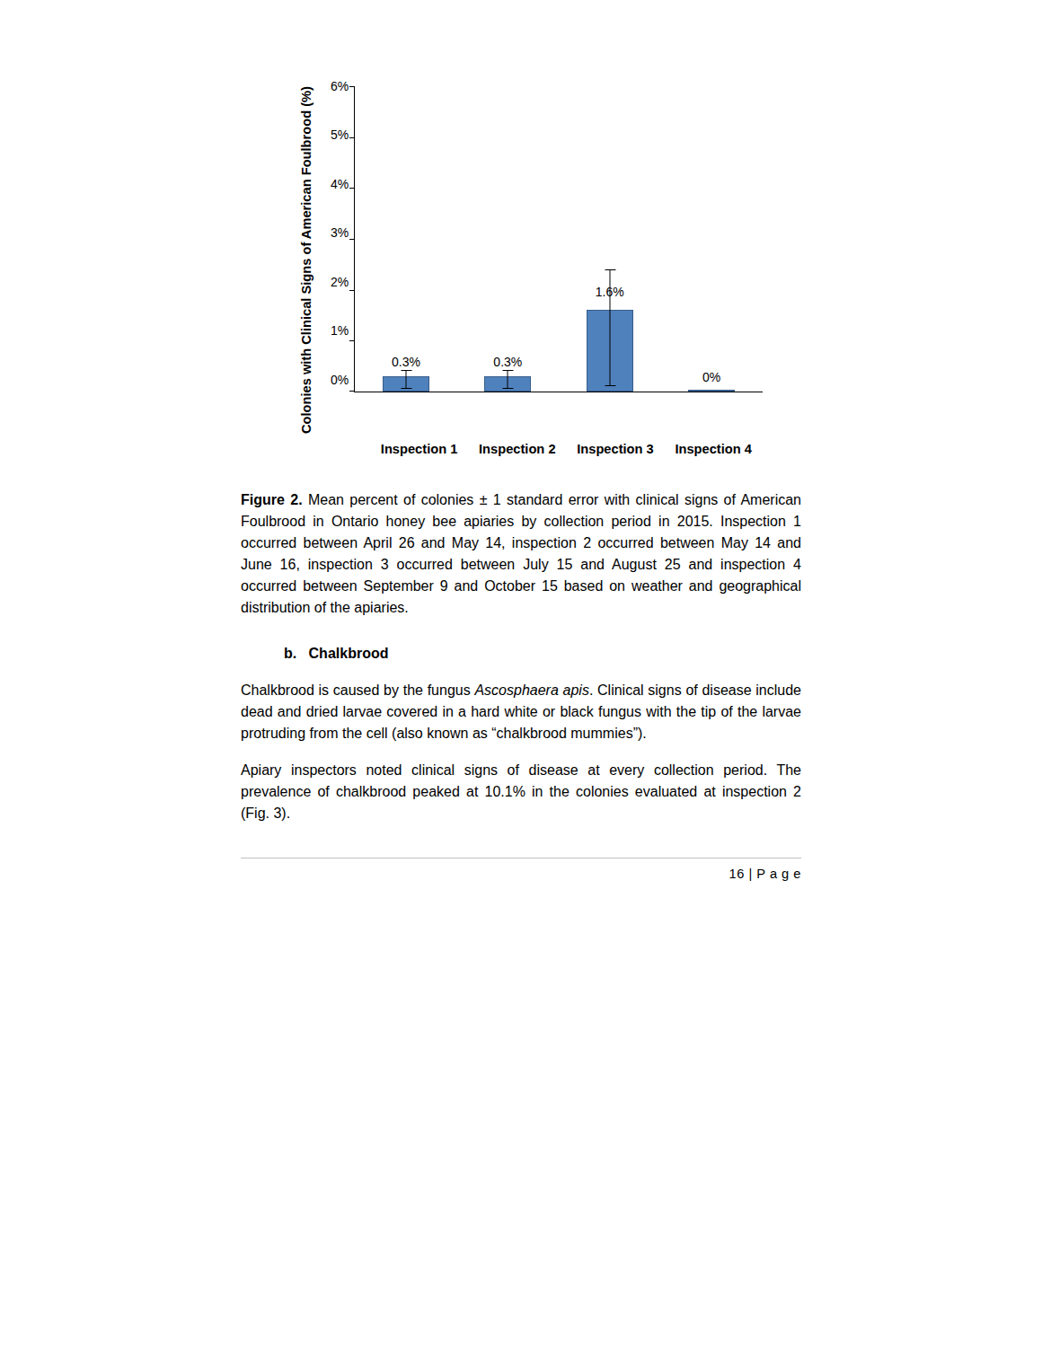Colonies with Clinical Signs of American Foulbrood (%)
6% 5% 4% 3% 2% 1% 0%
0.3%
0.3%
1.6%
0%
Inspection 1 Inspection 2 Inspection 3 Inspection 4
Figure 2. Mean percent of colonies ± 1 standard error with clinical signs of American Foulbrood in Ontario honey bee apiaries by collection period in 2015. Inspection 1 occurred between April 26 and May 14, inspection 2 occurred between May 14 and June 16, inspection 3 occurred between July 15 and August 25 and inspection 4 occurred between September 9 and October 15 based on weather and geographical distribution of the apiaries.
b. Chalkbrood
Chalkbrood is caused by the fungus Ascosphaera apis. Clinical signs of disease include dead and dried larvae covered in a hard white or black fungus with the tip of the larvae protruding from the cell (also known as “chalkbrood mummies”).
Apiary inspectors noted clinical signs of disease at every collection period. The prevalence of chalkbrood peaked at 10.1% in the colonies evaluated at inspection 2 (Fig. 3).
16 | P a g e